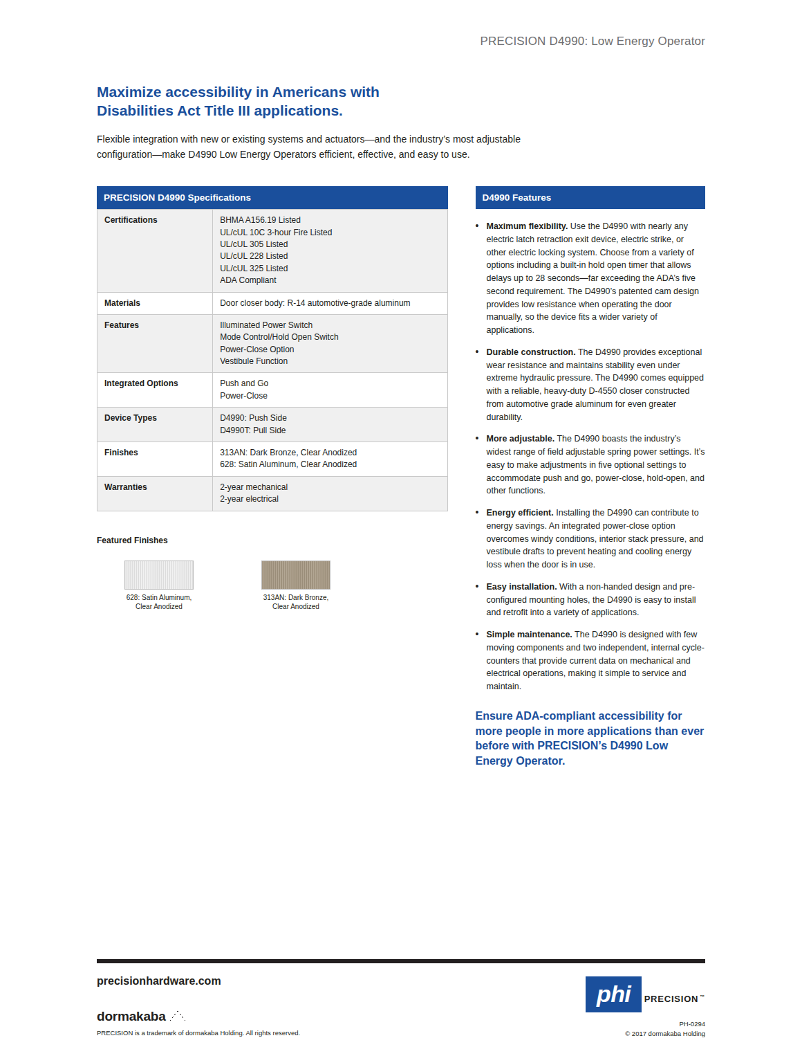PRECISION D4990: Low Energy Operator
Maximize accessibility in Americans with
Disabilities Act Title III applications.
Flexible integration with new or existing systems and actuators—and the industry’s most adjustable configuration—make D4990 Low Energy Operators efficient, effective, and easy to use.
PRECISION D4990 Specifications
| Certifications | BHMA A156.19 Listed UL/cUL 10C 3-hour Fire Listed UL/cUL 305 Listed UL/cUL 228 Listed UL/cUL 325 Listed ADA Compliant |
| Materials | Door closer body: R-14 automotive-grade aluminum |
| Features | Illuminated Power Switch Mode Control/Hold Open Switch Power-Close Option Vestibule Function |
| Integrated Options | Push and Go Power-Close |
| Device Types | D4990: Push Side D4990T: Pull Side |
| Finishes | 313AN: Dark Bronze, Clear Anodized 628: Satin Aluminum, Clear Anodized |
| Warranties | 2-year mechanical 2-year electrical |
Featured Finishes
628: Satin Aluminum,
Clear Anodized
313AN: Dark Bronze,
Clear Anodized
D4990 Features
Maximum flexibility. Use the D4990 with nearly any electric latch retraction exit device, electric strike, or other electric locking system. Choose from a variety of options including a built-in hold open timer that allows delays up to 28 seconds—far exceeding the ADA’s five second requirement. The D4990’s patented cam design provides low resistance when operating the door manually, so the device fits a wider variety of applications.
Durable construction. The D4990 provides exceptional wear resistance and maintains stability even under extreme hydraulic pressure. The D4990 comes equipped with a reliable, heavy-duty D-4550 closer constructed from automotive grade aluminum for even greater durability.
More adjustable. The D4990 boasts the industry’s widest range of field adjustable spring power settings. It’s easy to make adjustments in five optional settings to accommodate push and go, power-close, hold-open, and other functions.
Energy efficient. Installing the D4990 can contribute to energy savings. An integrated power-close option overcomes windy conditions, interior stack pressure, and vestibule drafts to prevent heating and cooling energy loss when the door is in use.
Easy installation. With a non-handed design and pre-configured mounting holes, the D4990 is easy to install and retrofit into a variety of applications.
Simple maintenance. The D4990 is designed with few moving components and two independent, internal cycle-counters that provide current data on mechanical and electrical operations, making it simple to service and maintain.
Ensure ADA-compliant accessibility for more people in more applications than ever before with PRECISION’s D4990 Low Energy Operator.
precisionhardware.com
dormakaba
PRECISION is a trademark of dormakaba Holding. All rights reserved.
phi
PRECISION™
PH-0294
© 2017 dormakaba Holding